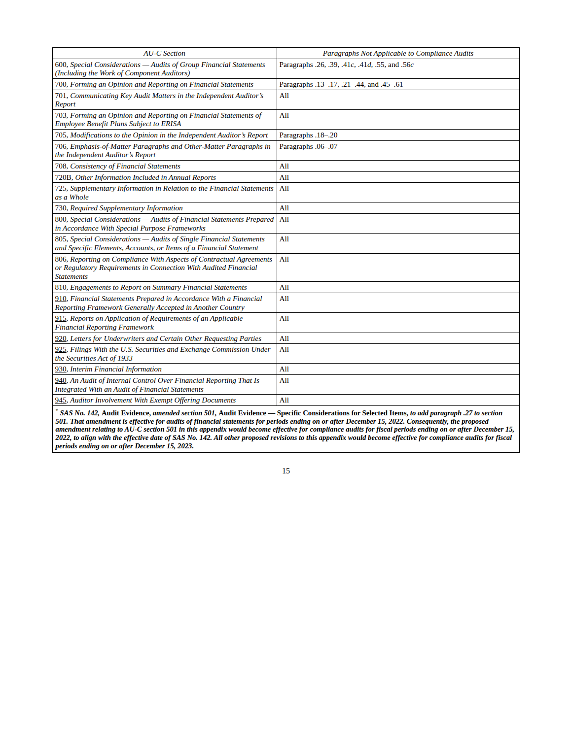| AU-C Section | Paragraphs Not Applicable to Compliance Audits |
| --- | --- |
| 600, Special Considerations — Audits of Group Financial Statements (Including the Work of Component Auditors) | Paragraphs .26, .39, .41 c , .41 d , .55, and .56 c |
| 700, Forming an Opinion and Reporting on Financial Statements | Paragraphs .13–.17, .21–.44, and .45–.61 |
| 701, Communicating Key Audit Matters in the Independent Auditor’s Report | All |
| 703, Forming an Opinion and Reporting on Financial Statements of Employee Benefit Plans Subject to ERISA | All |
| 705, Modifications to the Opinion in the Independent Auditor’s Report | Paragraphs .18–.20 |
| 706, Emphasis-of-Matter Paragraphs and Other-Matter Paragraphs in the Independent Auditor’s Report | Paragraphs .06–.07 |
| 708, Consistency of Financial Statements | All |
| 720B, Other Information Included in Annual Reports | All |
| 725, Supplementary Information in Relation to the Financial Statements as a Whole | All |
| 730, Required Supplementary Information | All |
| 800, Special Considerations — Audits of Financial Statements Prepared in Accordance With Special Purpose Frameworks | All |
| 805, Special Considerations — Audits of Single Financial Statements and Specific Elements, Accounts, or Items of a Financial Statement | All |
| 806, Reporting on Compliance With Aspects of Contractual Agreements or Regulatory Requirements in Connection With Audited Financial Statements | All |
| 810, Engagements to Report on Summary Financial Statements | All |
| 910 , Financial Statements Prepared in Accordance With a Financial Reporting Framework Generally Accepted in Another Country | All |
| 915 , Reports on Application of Requirements of an Applicable Financial Reporting Framework | All |
| 920 , Letters for Underwriters and Certain Other Requesting Parties | All |
| 925 , Filings With the U.S. Securities and Exchange Commission Under the Securities Act of 1933 | All |
| 930 , Interim Financial Information | All |
| 940 , An Audit of Internal Control Over Financial Reporting That Is Integrated With an Audit of Financial Statements | All |
| 945 , Auditor Involvement With Exempt Offering Documents | All |
| * SAS No. 142, Audit Evidence, amended section 501, Audit Evidence — Specific Considerations for Selected Items, to add paragraph .27 to section 501. That amendment is effective for audits of financial statements for periods ending on or after December 15, 2022. Consequently, the proposed amendment relating to AU-C section 501 in this appendix would become effective for compliance audits for fiscal periods ending on or after December 15, 2022, to align with the effective date of SAS No. 142. All other proposed revisions to this appendix would become effective for compliance audits for fiscal periods ending on or after December 15, 2023. |
15